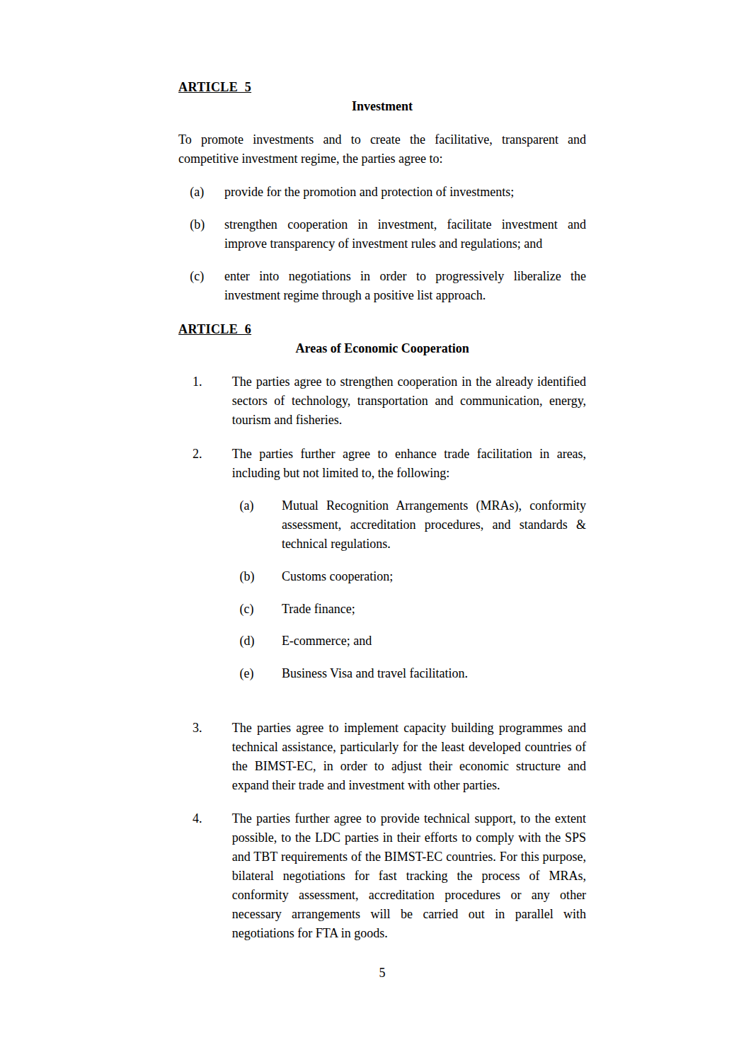ARTICLE 5
Investment
To promote investments and to create the facilitative, transparent and competitive investment regime, the parties agree to:
(a) provide for the promotion and protection of investments;
(b) strengthen cooperation in investment, facilitate investment and improve transparency of investment rules and regulations; and
(c) enter into negotiations in order to progressively liberalize the investment regime through a positive list approach.
ARTICLE 6
Areas of Economic Cooperation
1. The parties agree to strengthen cooperation in the already identified sectors of technology, transportation and communication, energy, tourism and fisheries.
2. The parties further agree to enhance trade facilitation in areas, including but not limited to, the following:
(a) Mutual Recognition Arrangements (MRAs), conformity assessment, accreditation procedures, and standards & technical regulations.
(b) Customs cooperation;
(c) Trade finance;
(d) E-commerce; and
(e) Business Visa and travel facilitation.
3. The parties agree to implement capacity building programmes and technical assistance, particularly for the least developed countries of the BIMST-EC, in order to adjust their economic structure and expand their trade and investment with other parties.
4. The parties further agree to provide technical support, to the extent possible, to the LDC parties in their efforts to comply with the SPS and TBT requirements of the BIMST-EC countries. For this purpose, bilateral negotiations for fast tracking the process of MRAs, conformity assessment, accreditation procedures or any other necessary arrangements will be carried out in parallel with negotiations for FTA in goods.
5